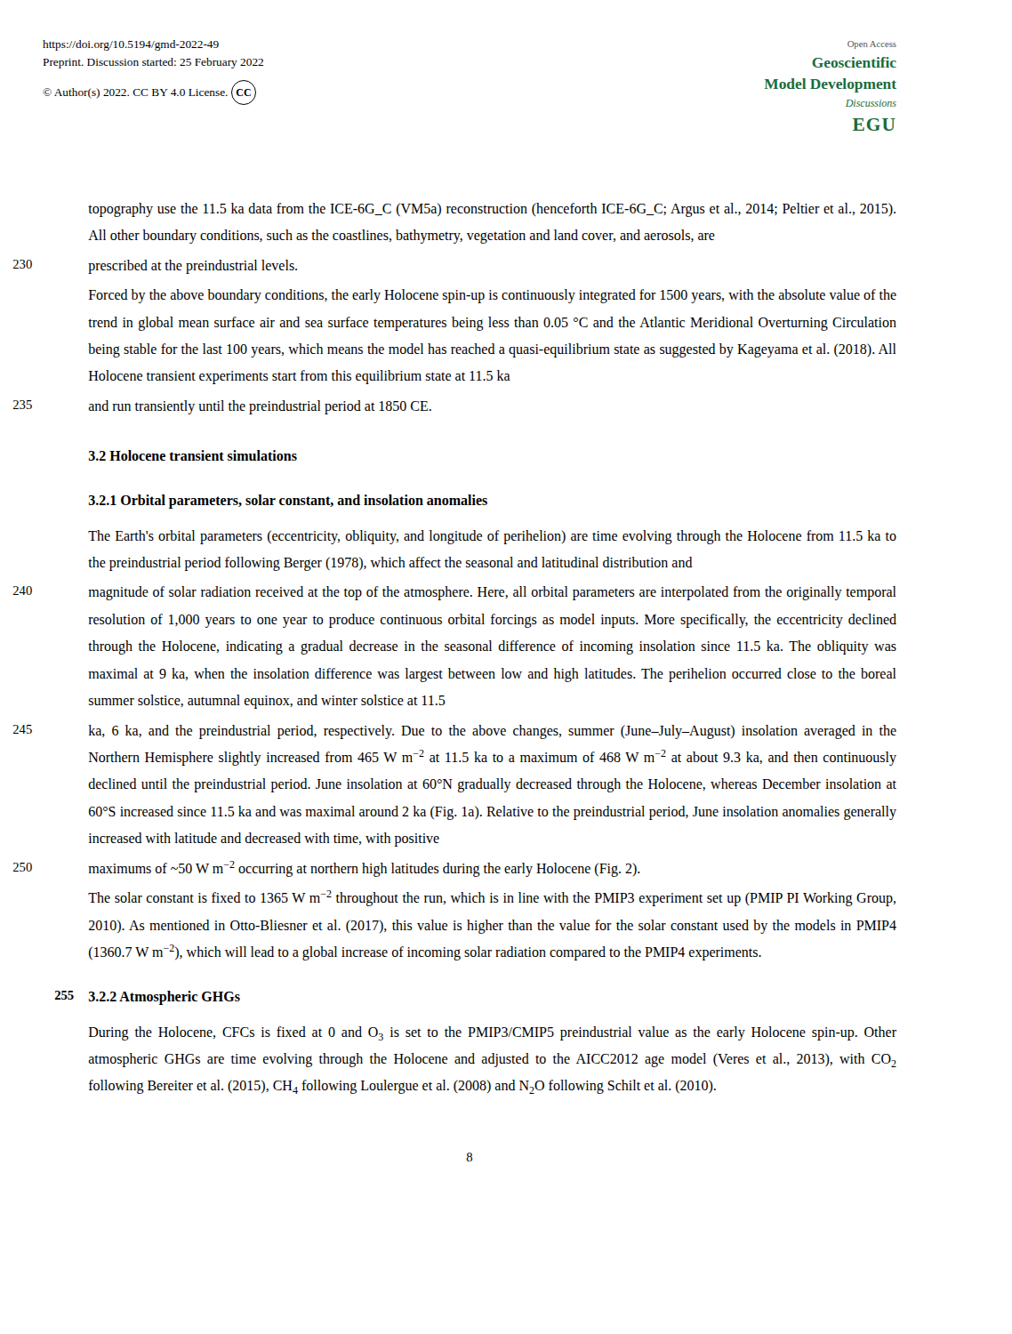https://doi.org/10.5194/gmd-2022-49
Preprint. Discussion started: 25 February 2022
© Author(s) 2022. CC BY 4.0 License.
CC
Open Access
Geoscientific
Model Development
Discussions
EGU
topography use the 11.5 ka data from the ICE-6G_C (VM5a) reconstruction (henceforth ICE-6G_C; Argus et al., 2014; Peltier et al., 2015). All other boundary conditions, such as the coastlines, bathymetry, vegetation and land cover, and aerosols, are
230prescribed at the preindustrial levels.
Forced by the above boundary conditions, the early Holocene spin-up is continuously integrated for 1500 years, with the absolute value of the trend in global mean surface air and sea surface temperatures being less than 0.05 °C and the Atlantic Meridional Overturning Circulation being stable for the last 100 years, which means the model has reached a quasi-equilibrium state as suggested by Kageyama et al. (2018). All Holocene transient experiments start from this equilibrium state at 11.5 ka
235and run transiently until the preindustrial period at 1850 CE.
3.2 Holocene transient simulations
3.2.1 Orbital parameters, solar constant, and insolation anomalies
The Earth's orbital parameters (eccentricity, obliquity, and longitude of perihelion) are time evolving through the Holocene from 11.5 ka to the preindustrial period following Berger (1978), which affect the seasonal and latitudinal distribution and
240magnitude of solar radiation received at the top of the atmosphere. Here, all orbital parameters are interpolated from the originally temporal resolution of 1,000 years to one year to produce continuous orbital forcings as model inputs. More specifically, the eccentricity declined through the Holocene, indicating a gradual decrease in the seasonal difference of incoming insolation since 11.5 ka. The obliquity was maximal at 9 ka, when the insolation difference was largest between low and high latitudes. The perihelion occurred close to the boreal summer solstice, autumnal equinox, and winter solstice at 11.5
245ka, 6 ka, and the preindustrial period, respectively. Due to the above changes, summer (June–July–August) insolation averaged in the Northern Hemisphere slightly increased from 465 W m−2 at 11.5 ka to a maximum of 468 W m−2 at about 9.3 ka, and then continuously declined until the preindustrial period. June insolation at 60°N gradually decreased through the Holocene, whereas December insolation at 60°S increased since 11.5 ka and was maximal around 2 ka (Fig. 1a). Relative to the preindustrial period, June insolation anomalies generally increased with latitude and decreased with time, with positive
250maximums of ~50 W m−2 occurring at northern high latitudes during the early Holocene (Fig. 2).
The solar constant is fixed to 1365 W m−2 throughout the run, which is in line with the PMIP3 experiment set up (PMIP PI Working Group, 2010). As mentioned in Otto-Bliesner et al. (2017), this value is higher than the value for the solar constant used by the models in PMIP4 (1360.7 W m−2), which will lead to a global increase of incoming solar radiation compared to the PMIP4 experiments.
2553.2.2 Atmospheric GHGs
During the Holocene, CFCs is fixed at 0 and O3 is set to the PMIP3/CMIP5 preindustrial value as the early Holocene spin-up. Other atmospheric GHGs are time evolving through the Holocene and adjusted to the AICC2012 age model (Veres et al., 2013), with CO2 following Bereiter et al. (2015), CH4 following Loulergue et al. (2008) and N2O following Schilt et al. (2010).
8